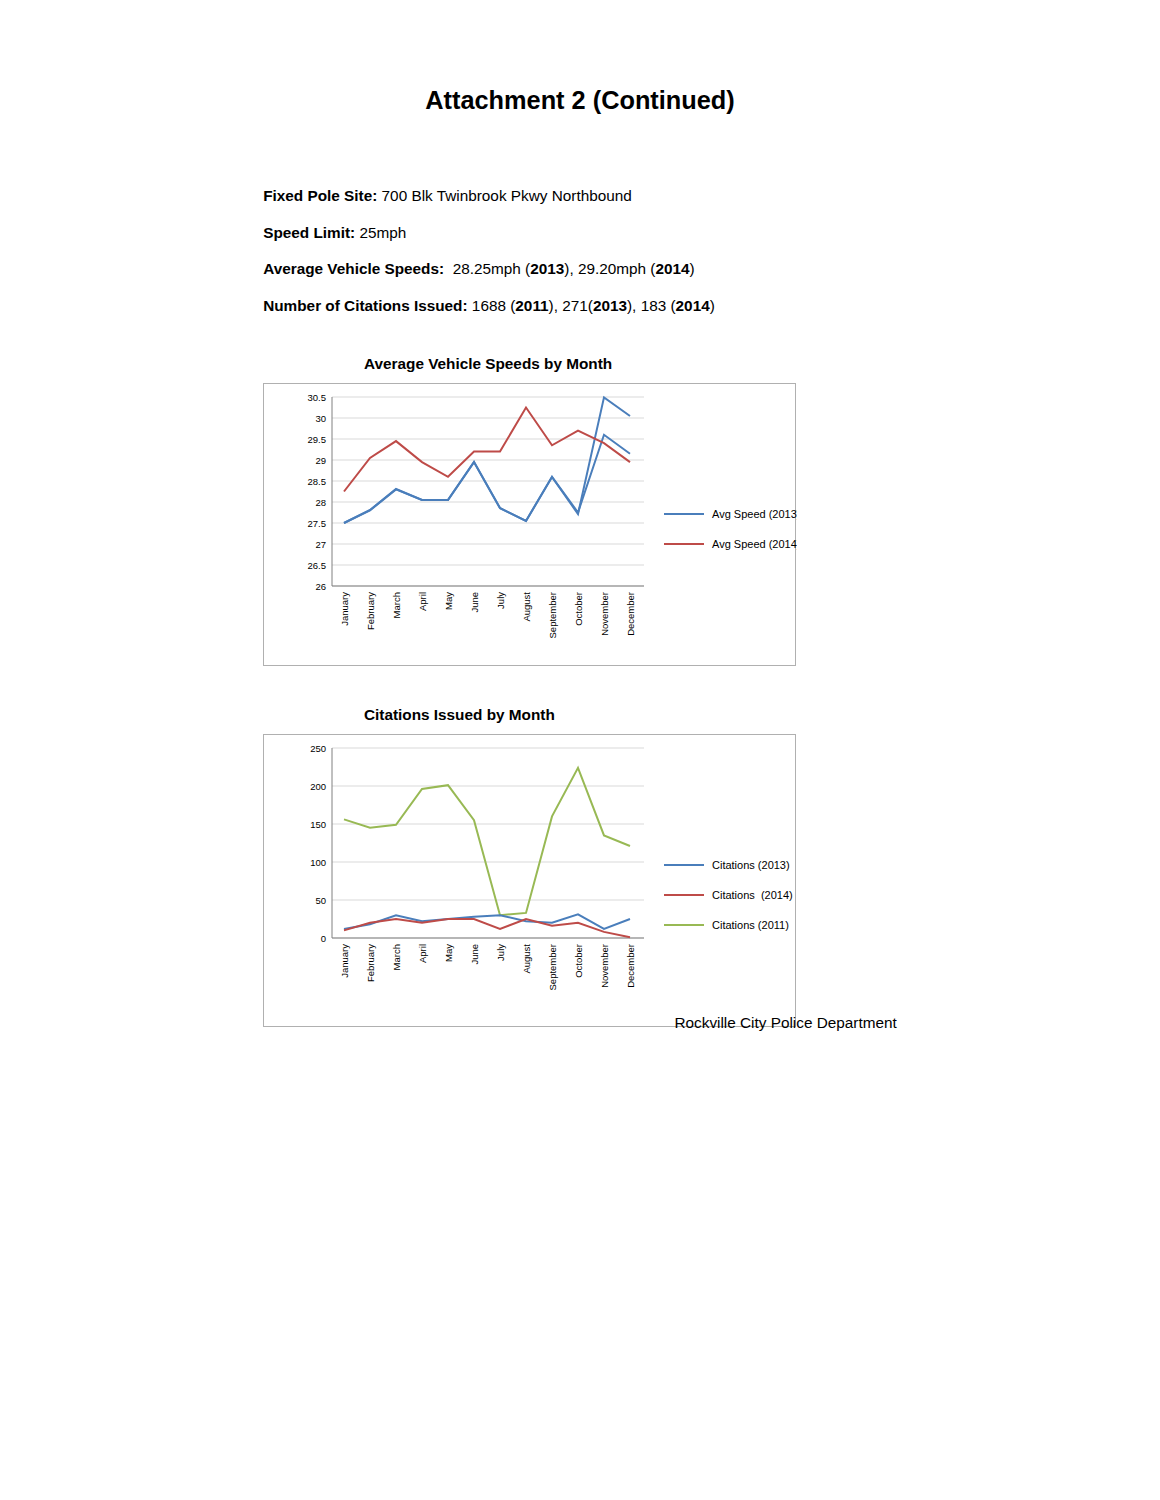Attachment 2 (Continued)
Fixed Pole Site: 700 Blk Twinbrook Pkwy Northbound
Speed Limit: 25mph
Average Vehicle Speeds: 28.25mph (2013), 29.20mph (2014)
Number of Citations Issued: 1688 (2011), 271(2013), 183 (2014)
Average Vehicle Speeds by Month
30.5 30 29.5 29 28.5 28 27.5 27 26.5 26 January February March April May June July August September October November December Avg Speed (2013) Avg Speed (2014)
Citations Issued by Month
250 200 150 100 50 0 January February March April May June July August September October November December Citations (2013) Citations (2014) Citations (2011)
Rockville City Police Department